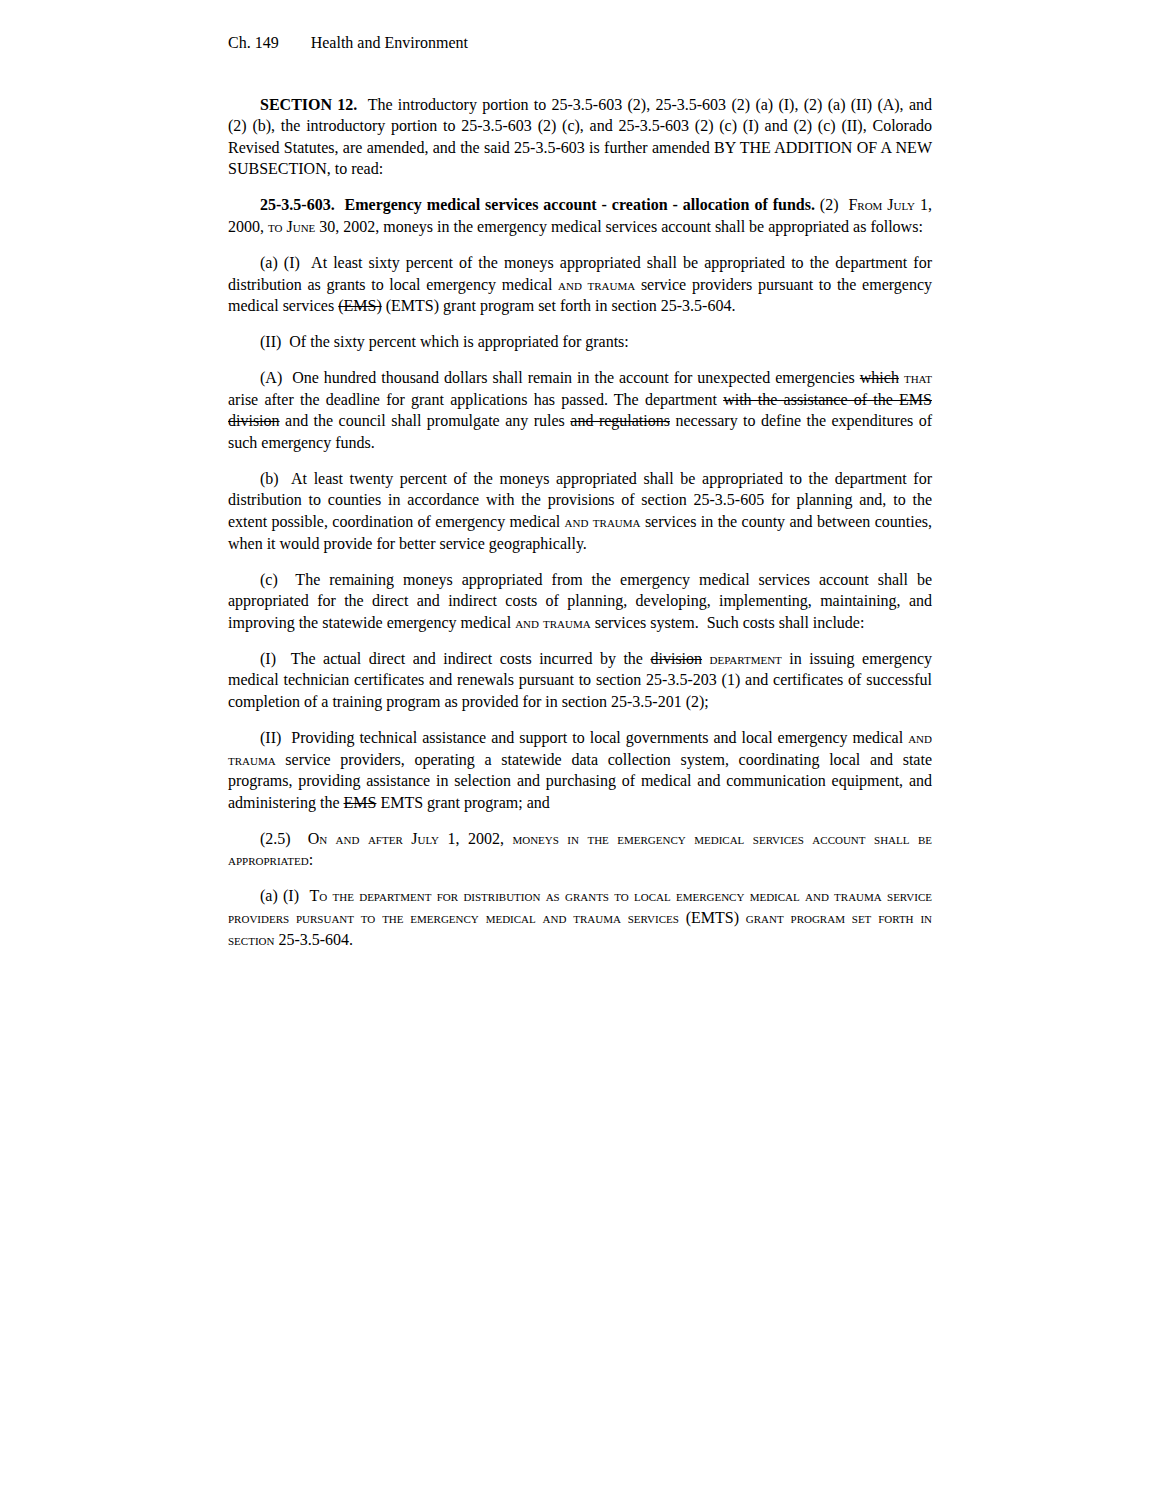Ch. 149 Health and Environment
SECTION 12. The introductory portion to 25-3.5-603 (2), 25-3.5-603 (2) (a) (I), (2) (a) (II) (A), and (2) (b), the introductory portion to 25-3.5-603 (2) (c), and 25-3.5-603 (2) (c) (I) and (2) (c) (II), Colorado Revised Statutes, are amended, and the said 25-3.5-603 is further amended BY THE ADDITION OF A NEW SUBSECTION, to read:
25-3.5-603. Emergency medical services account - creation - allocation of funds. (2) From July 1, 2000, to June 30, 2002, moneys in the emergency medical services account shall be appropriated as follows:
(a) (I) At least sixty percent of the moneys appropriated shall be appropriated to the department for distribution as grants to local emergency medical and trauma service providers pursuant to the emergency medical services (EMS) (EMTS) grant program set forth in section 25-3.5-604.
(II) Of the sixty percent which is appropriated for grants:
(A) One hundred thousand dollars shall remain in the account for unexpected emergencies which that arise after the deadline for grant applications has passed. The department with the assistance of the EMS division and the council shall promulgate any rules and regulations necessary to define the expenditures of such emergency funds.
(b) At least twenty percent of the moneys appropriated shall be appropriated to the department for distribution to counties in accordance with the provisions of section 25-3.5-605 for planning and, to the extent possible, coordination of emergency medical and trauma services in the county and between counties, when it would provide for better service geographically.
(c) The remaining moneys appropriated from the emergency medical services account shall be appropriated for the direct and indirect costs of planning, developing, implementing, maintaining, and improving the statewide emergency medical and trauma services system. Such costs shall include:
(I) The actual direct and indirect costs incurred by the division department in issuing emergency medical technician certificates and renewals pursuant to section 25-3.5-203 (1) and certificates of successful completion of a training program as provided for in section 25-3.5-201 (2);
(II) Providing technical assistance and support to local governments and local emergency medical and trauma service providers, operating a statewide data collection system, coordinating local and state programs, providing assistance in selection and purchasing of medical and communication equipment, and administering the EMS EMTS grant program; and
(2.5) On and after July 1, 2002, moneys in the emergency medical services account shall be appropriated:
(a) (I) To the department for distribution as grants to local emergency medical and trauma service providers pursuant to the emergency medical and trauma services (EMTS) grant program set forth in section 25-3.5-604.